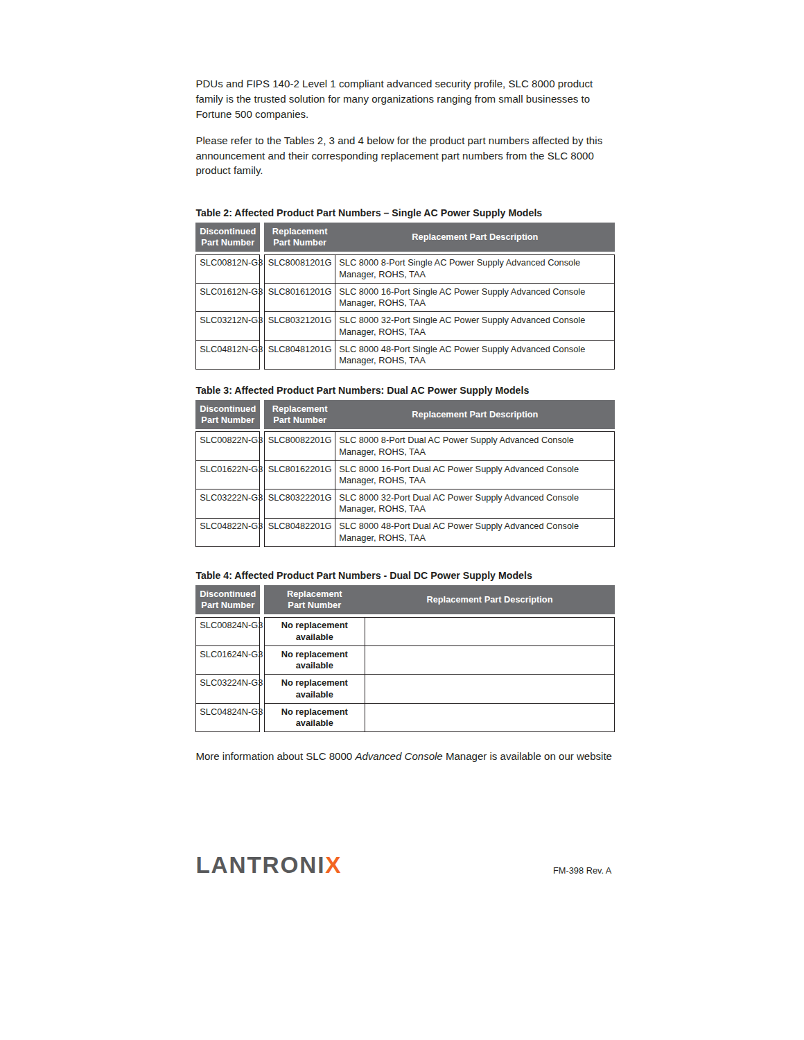PDUs and FIPS 140-2 Level 1 compliant advanced security profile, SLC 8000 product family is the trusted solution for many organizations ranging from small businesses to Fortune 500 companies.
Please refer to the Tables 2, 3 and 4 below for the product part numbers affected by this announcement and their corresponding replacement part numbers from the SLC 8000 product family.
Table 2: Affected Product Part Numbers – Single AC Power Supply Models
| Discontinued Part Number | | Replacement Part Number | Replacement Part Description |
| --- | --- | --- | --- |
| SLC00812N-G3 | | SLC80081201G | SLC 8000 8-Port Single AC Power Supply Advanced Console Manager, ROHS, TAA |
| SLC01612N-G3 | | SLC80161201G | SLC 8000 16-Port Single AC Power Supply Advanced Console Manager, ROHS, TAA |
| SLC03212N-G3 | | SLC80321201G | SLC 8000 32-Port Single AC Power Supply Advanced Console Manager, ROHS, TAA |
| SLC04812N-G3 | | SLC80481201G | SLC 8000 48-Port Single AC Power Supply Advanced Console Manager, ROHS, TAA |
Table 3: Affected Product Part Numbers: Dual AC Power Supply Models
| Discontinued Part Number | | Replacement Part Number | Replacement Part Description |
| --- | --- | --- | --- |
| SLC00822N-G3 | | SLC80082201G | SLC 8000 8-Port Dual AC Power Supply Advanced Console Manager, ROHS, TAA |
| SLC01622N-G3 | | SLC80162201G | SLC 8000 16-Port Dual AC Power Supply Advanced Console Manager, ROHS, TAA |
| SLC03222N-G3 | | SLC80322201G | SLC 8000 32-Port Dual AC Power Supply Advanced Console Manager, ROHS, TAA |
| SLC04822N-G3 | | SLC80482201G | SLC 8000 48-Port Dual AC Power Supply Advanced Console Manager, ROHS, TAA |
Table 4: Affected Product Part Numbers - Dual DC Power Supply Models
| Discontinued Part Number | | Replacement Part Number | Replacement Part Description |
| --- | --- | --- | --- |
| SLC00824N-G3 | | No replacement available | |
| SLC01624N-G3 | | No replacement available | |
| SLC03224N-G3 | | No replacement available | |
| SLC04824N-G3 | | No replacement available | |
More information about SLC 8000 Advanced Console Manager is available on our website
LANTRONIX
FM-398 Rev. A